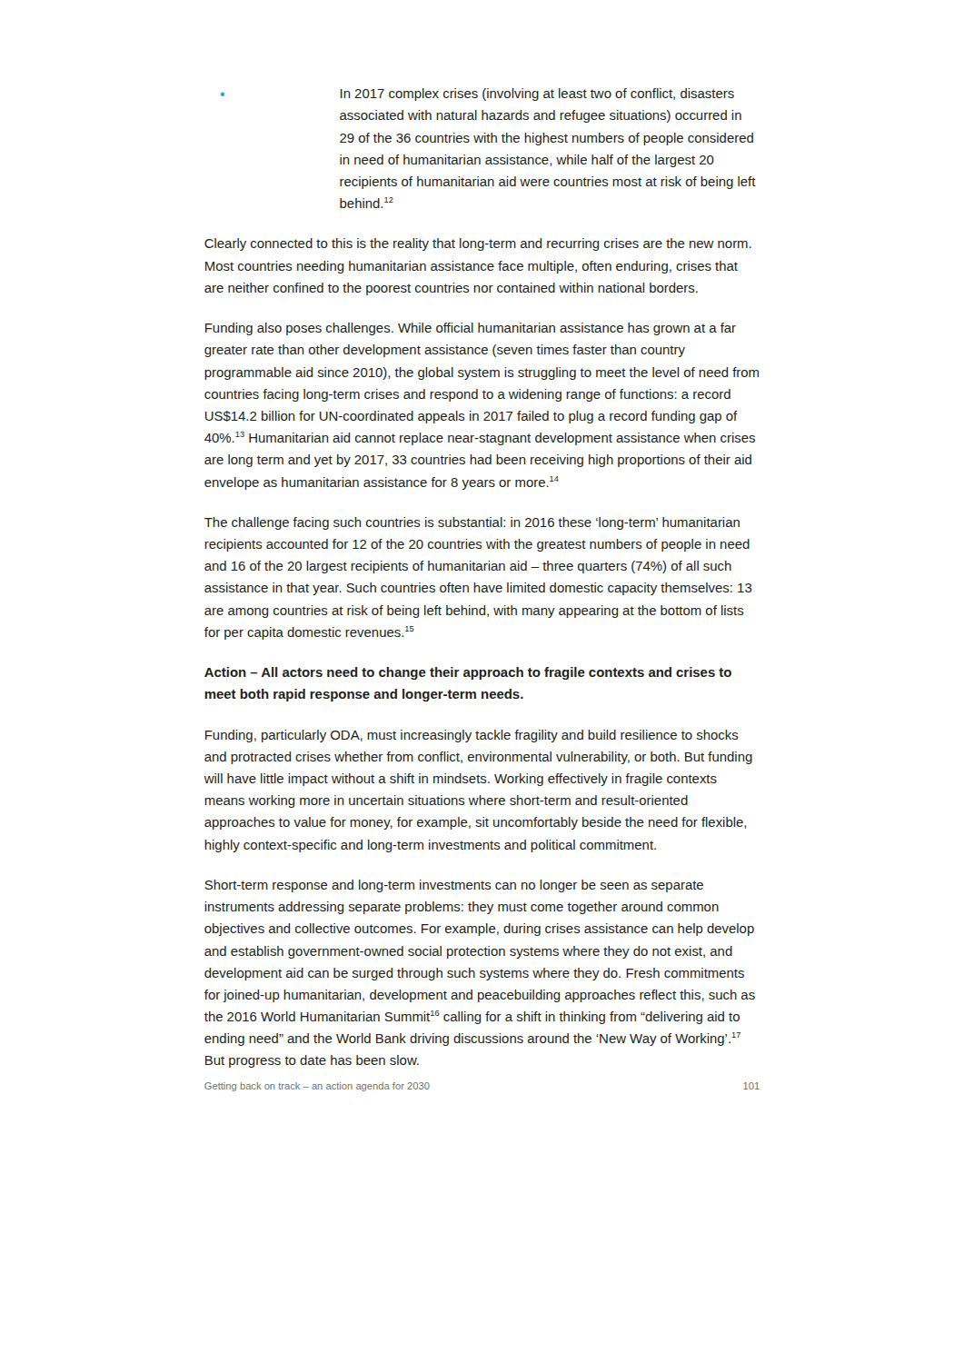In 2017 complex crises (involving at least two of conflict, disasters associated with natural hazards and refugee situations) occurred in 29 of the 36 countries with the highest numbers of people considered in need of humanitarian assistance, while half of the largest 20 recipients of humanitarian aid were countries most at risk of being left behind.12
Clearly connected to this is the reality that long-term and recurring crises are the new norm. Most countries needing humanitarian assistance face multiple, often enduring, crises that are neither confined to the poorest countries nor contained within national borders.
Funding also poses challenges. While official humanitarian assistance has grown at a far greater rate than other development assistance (seven times faster than country programmable aid since 2010), the global system is struggling to meet the level of need from countries facing long-term crises and respond to a widening range of functions: a record US$14.2 billion for UN-coordinated appeals in 2017 failed to plug a record funding gap of 40%.13 Humanitarian aid cannot replace near-stagnant development assistance when crises are long term and yet by 2017, 33 countries had been receiving high proportions of their aid envelope as humanitarian assistance for 8 years or more.14
The challenge facing such countries is substantial: in 2016 these ‘long-term’ humanitarian recipients accounted for 12 of the 20 countries with the greatest numbers of people in need and 16 of the 20 largest recipients of humanitarian aid – three quarters (74%) of all such assistance in that year. Such countries often have limited domestic capacity themselves: 13 are among countries at risk of being left behind, with many appearing at the bottom of lists for per capita domestic revenues.15
Action – All actors need to change their approach to fragile contexts and crises to meet both rapid response and longer-term needs.
Funding, particularly ODA, must increasingly tackle fragility and build resilience to shocks and protracted crises whether from conflict, environmental vulnerability, or both. But funding will have little impact without a shift in mindsets. Working effectively in fragile contexts means working more in uncertain situations where short-term and result-oriented approaches to value for money, for example, sit uncomfortably beside the need for flexible, highly context-specific and long-term investments and political commitment.
Short-term response and long-term investments can no longer be seen as separate instruments addressing separate problems: they must come together around common objectives and collective outcomes. For example, during crises assistance can help develop and establish government-owned social protection systems where they do not exist, and development aid can be surged through such systems where they do. Fresh commitments for joined-up humanitarian, development and peacebuilding approaches reflect this, such as the 2016 World Humanitarian Summit16 calling for a shift in thinking from “delivering aid to ending need” and the World Bank driving discussions around the ‘New Way of Working’.17 But progress to date has been slow.
Getting back on track – an action agenda for 2030 101